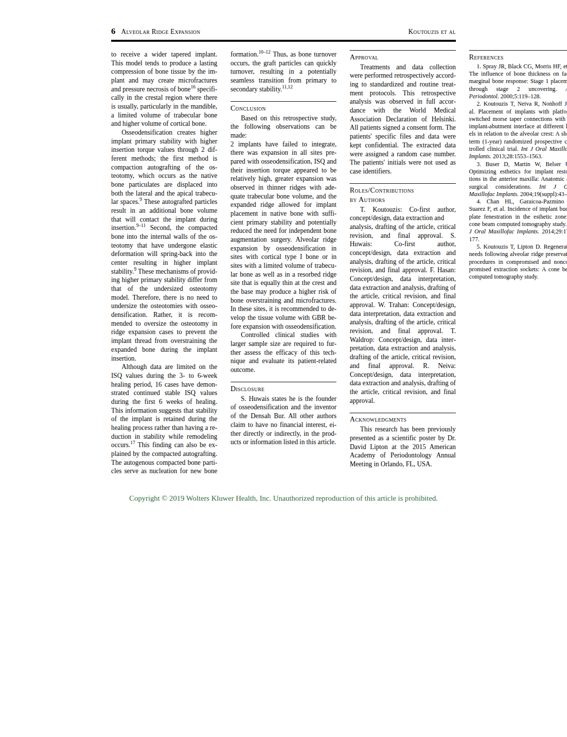6 Alveolar Ridge Expansion
Koutouzis et al
to receive a wider tapered implant. This model tends to produce a lasting compression of bone tissue by the implant and may create microfractures and pressure necrosis of bone16 specifically in the crestal region where there is usually, particularly in the mandible, a limited volume of trabecular bone and higher volume of cortical bone.
Osseodensification creates higher implant primary stability with higher insertion torque values through 2 different methods; the first method is compaction autografting of the osteotomy, which occurs as the native bone particulates are displaced into both the lateral and the apical trabecular spaces.9 These autografted particles result in an additional bone volume that will contact the implant during insertion.9–11 Second, the compacted bone into the internal walls of the osteotomy that have undergone elastic deformation will spring-back into the center resulting in higher implant stability.9 These mechanisms of providing higher primary stability differ from that of the undersized osteotomy model. Therefore, there is no need to undersize the osteotomies with osseodensification. Rather, it is recommended to oversize the osteotomy in ridge expansion cases to prevent the implant thread from overstraining the expanded bone during the implant insertion.
Although data are limited on the ISQ values during the 3- to 6-week healing period, 16 cases have demonstrated continued stable ISQ values during the first 6 weeks of healing. This information suggests that stability of the implant is retained during the healing process rather than having a reduction in stability while remodeling occurs.17 This finding can also be explained by the compacted autografting. The autogenous compacted bone particles serve as nucleation for new bone formation.10–12 Thus, as bone turnover occurs, the graft particles can quickly turnover, resulting in a potentially seamless transition from primary to secondary stability.11,12
Conclusion
Based on this retrospective study, the following observations can be made:
2 implants have failed to integrate, there was expansion in all sites prepared with osseodensification, ISQ and their insertion torque appeared to be relatively high, greater expansion was observed in thinner ridges with adequate trabecular bone volume, and the expanded ridge allowed for implant placement in native bone with sufficient primary stability and potentially reduced the need for independent bone augmentation surgery. Alveolar ridge expansion by osseodensification in sites with cortical type I bone or in sites with a limited volume of trabecular bone as well as in a resorbed ridge site that is equally thin at the crest and the base may produce a higher risk of bone overstraining and microfractures. In these sites, it is recommended to develop the tissue volume with GBR before expansion with osseodensification.
Controlled clinical studies with larger sample size are required to further assess the efficacy of this technique and evaluate its patient-related outcome.
Disclosure
S. Huwais states he is the founder of osseodensification and the inventor of the Densah Bur. All other authors claim to have no financial interest, either directly or indirectly, in the products or information listed in this article.
Approval
Treatments and data collection were performed retrospectively according to standardized and routine treatment protocols. This retrospective analysis was observed in full accordance with the World Medical Association Declaration of Helsinki. All patients signed a consent form. The patients' specific files and data were kept confidential. The extracted data were assigned a random case number. The patients' initials were not used as case identifiers.
Roles/Contributions
by Authors
T. Koutouzis: Co-first author, concept/design, data extraction and
analysis, drafting of the article, critical revision, and final approval. S. Huwais: Co-first author, concept/design, data extraction and analysis, drafting of the article, critical revision, and final approval. F. Hasan: Concept/design, data interpretation, data extraction and analysis, drafting of the article, critical revision, and final approval. W. Trahan: Concept/design, data interpretation, data extraction and analysis, drafting of the article, critical revision, and final approval. T. Waldrop: Concept/design, data interpretation, data extraction and analysis, drafting of the article, critical revision, and final approval. R. Neiva: Concept/design, data interpretation, data extraction and analysis, drafting of the article, critical revision, and final approval.
Acknowledgments
This research has been previously presented as a scientific poster by Dr. David Lipton at the 2015 American Academy of Periodontology Annual Meeting in Orlando, FL, USA.
References
1. Spray JR, Black CG, Morris HF, et al. The influence of bone thickness on facial marginal bone response: Stage 1 placement through stage 2 uncovering. Ann Periodontol. 2000;5:119–128.
2. Koutouzis T, Neiva R, Nonhoff J, et al. Placement of implants with platform-switched morse taper connections with the implant-abutment interface at different levels in relation to the alveolar crest: A short-term (1-year) randomized prospective controlled clinical trial. Int J Oral Maxillofac Implants. 2013;28:1553–1563.
3. Buser D, Martin W, Belser UC. Optimizing esthetics for implant restorations in the anterior maxilla: Anatomic and surgical considerations. Int J Oral Maxillofac Implants. 2004;19(suppl):43–61.
4. Chan HL, Garaicoa-Pazmino C, Suarez F, et al. Incidence of implant buccal plate fenestration in the esthetic zone: A cone beam computed tomography study. Int J Oral Maxillofac Implants. 2014;29:171–177.
5. Koutouzis T, Lipton D. Regenerative needs following alveolar ridge preservation procedures in compromised and noncompromised extraction sockets: A cone beam computed tomography study.
Copyright © 2019 Wolters Kluwer Health, Inc. Unauthorized reproduction of this article is prohibited.